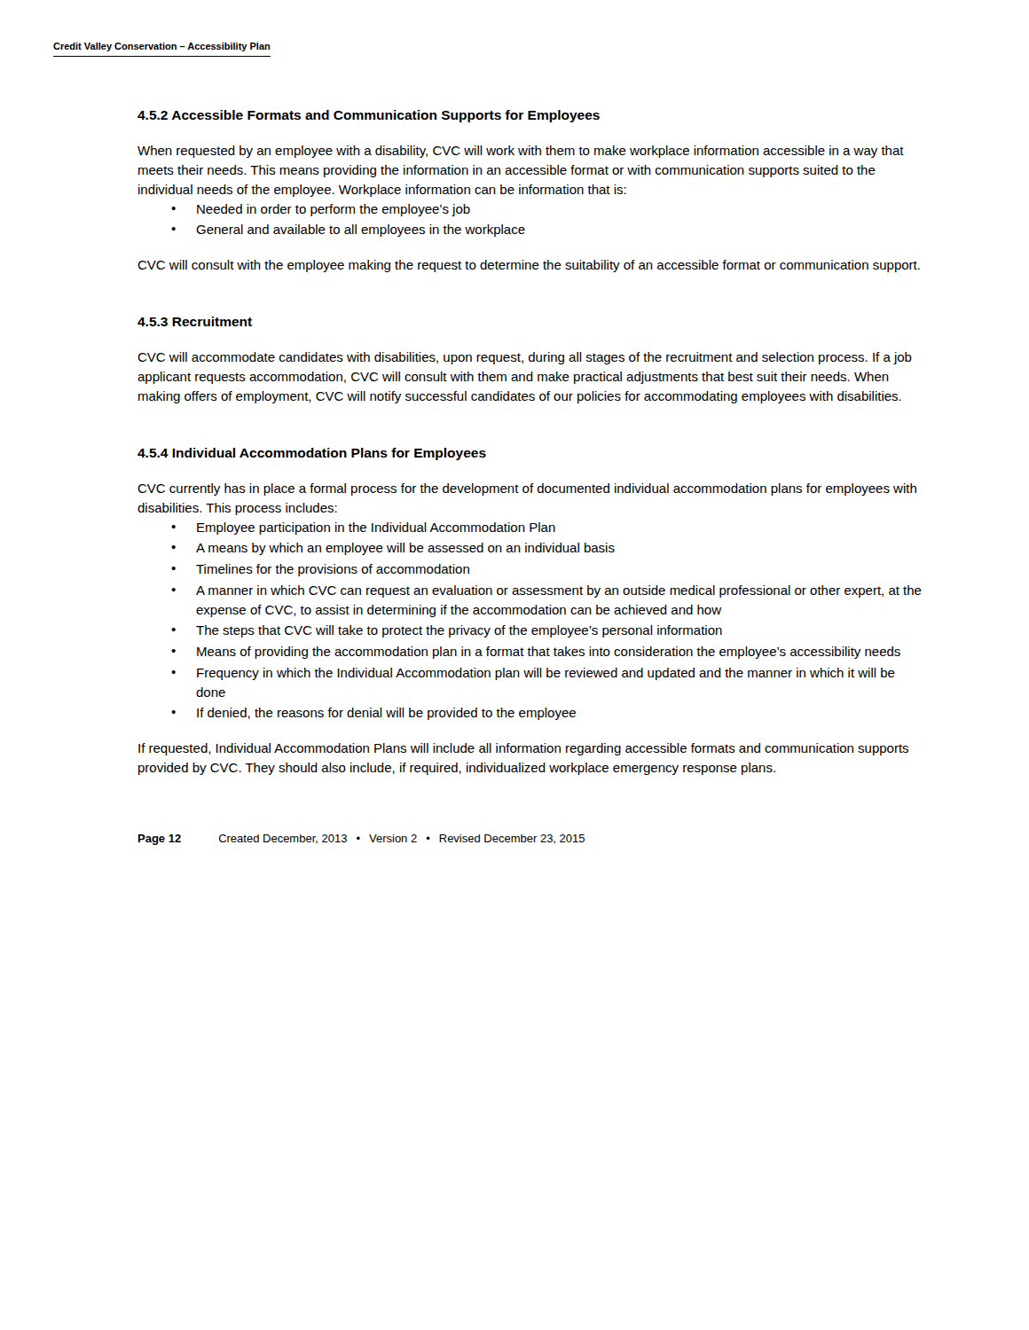Credit Valley Conservation – Accessibility Plan
4.5.2 Accessible Formats and Communication Supports for Employees
When requested by an employee with a disability, CVC will work with them to make workplace information accessible in a way that meets their needs. This means providing the information in an accessible format or with communication supports suited to the individual needs of the employee. Workplace information can be information that is:
Needed in order to perform the employee’s job
General and available to all employees in the workplace
CVC will consult with the employee making the request to determine the suitability of an accessible format or communication support.
4.5.3 Recruitment
CVC will accommodate candidates with disabilities, upon request, during all stages of the recruitment and selection process. If a job applicant requests accommodation, CVC will consult with them and make practical adjustments that best suit their needs. When making offers of employment, CVC will notify successful candidates of our policies for accommodating employees with disabilities.
4.5.4 Individual Accommodation Plans for Employees
CVC currently has in place a formal process for the development of documented individual accommodation plans for employees with disabilities. This process includes:
Employee participation in the Individual Accommodation Plan
A means by which an employee will be assessed on an individual basis
Timelines for the provisions of accommodation
A manner in which CVC can request an evaluation or assessment by an outside medical professional or other expert, at the expense of CVC, to assist in determining if the accommodation can be achieved and how
The steps that CVC will take to protect the privacy of the employee’s personal information
Means of providing the accommodation plan in a format that takes into consideration the employee’s accessibility needs
Frequency in which the Individual Accommodation plan will be reviewed and updated and the manner in which it will be done
If denied, the reasons for denial will be provided to the employee
If requested, Individual Accommodation Plans will include all information regarding accessible formats and communication supports provided by CVC. They should also include, if required, individualized workplace emergency response plans.
Page 12 Created December, 2013•Version 2•Revised December 23, 2015